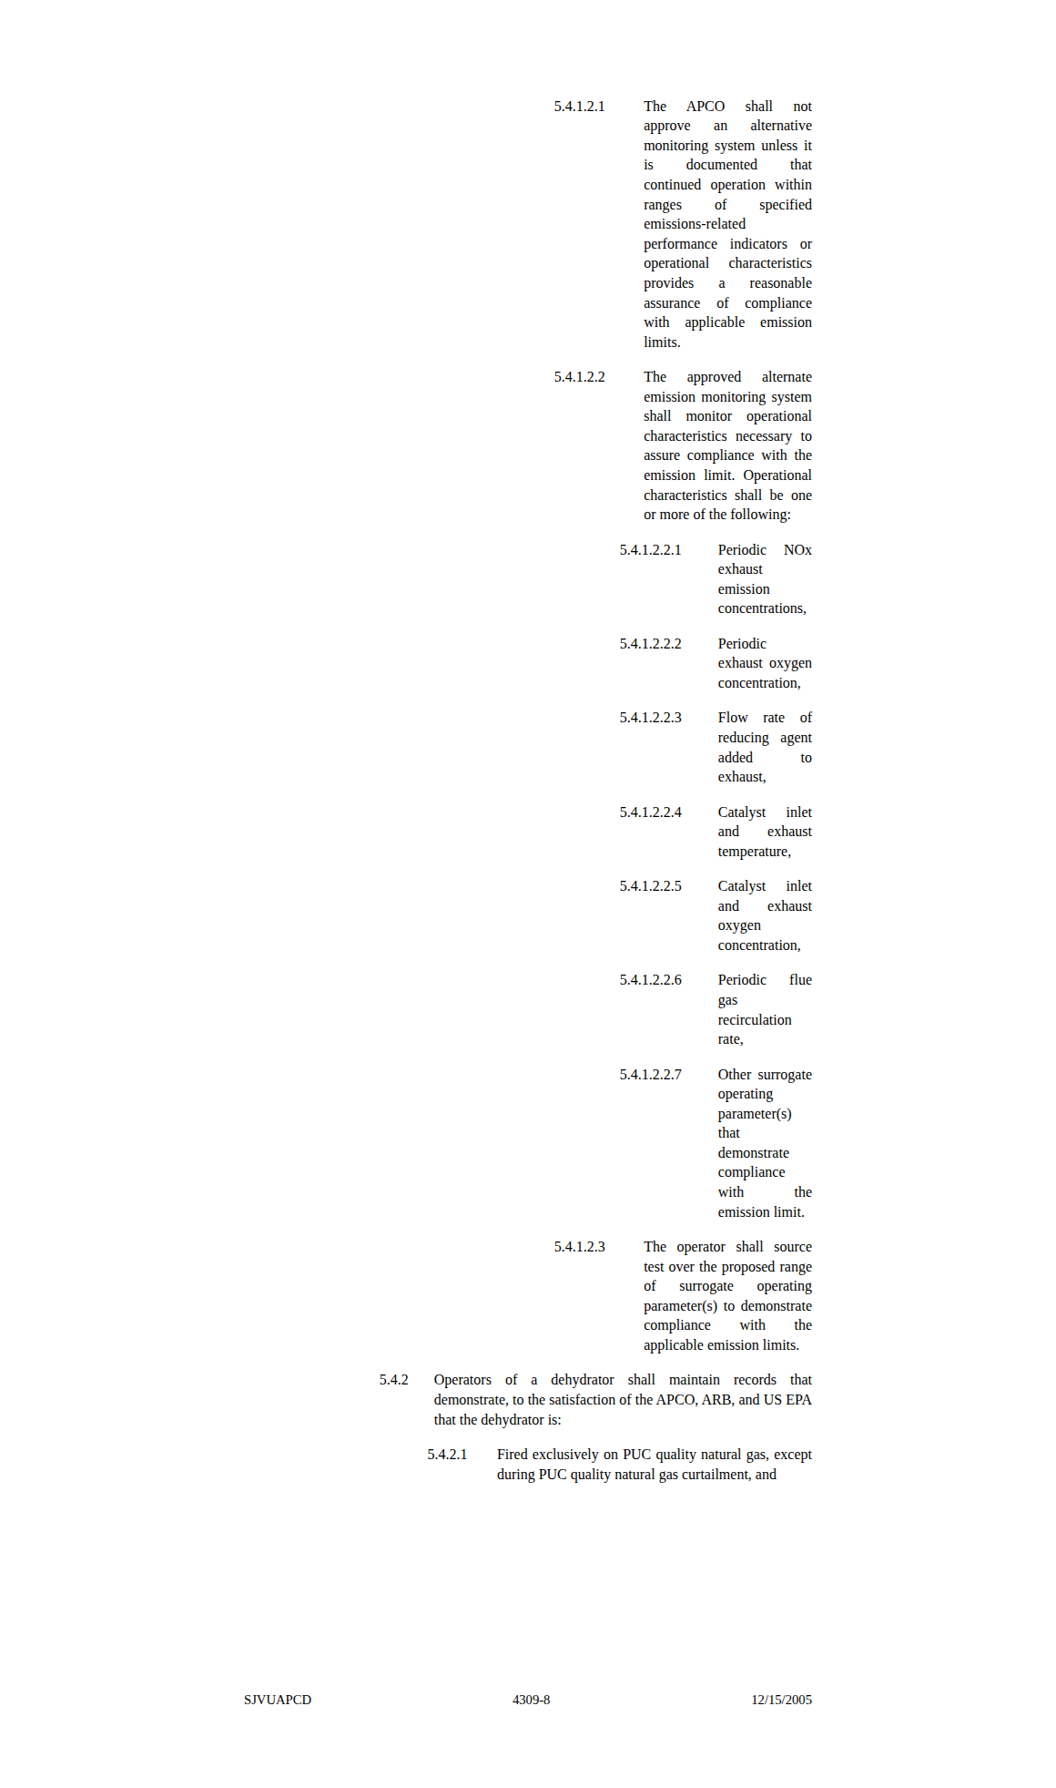5.4.1.2.1
The APCO shall not approve an alternative monitoring system unless it is documented that continued operation within ranges of specified emissions-related performance indicators or operational characteristics provides a reasonable assurance of compliance with applicable emission limits.
5.4.1.2.2
The approved alternate emission monitoring system shall monitor operational characteristics necessary to assure compliance with the emission limit. Operational characteristics shall be one or more of the following:
5.4.1.2.2.1
Periodic NOx exhaust emission concentrations,
5.4.1.2.2.2
Periodic exhaust oxygen concentration,
5.4.1.2.2.3
Flow rate of reducing agent added to exhaust,
5.4.1.2.2.4
Catalyst inlet and exhaust temperature,
5.4.1.2.2.5
Catalyst inlet and exhaust oxygen concentration,
5.4.1.2.2.6
Periodic flue gas recirculation rate,
5.4.1.2.2.7
Other surrogate operating parameter(s) that demonstrate compliance with the emission limit.
5.4.1.2.3
The operator shall source test over the proposed range of surrogate operating parameter(s) to demonstrate compliance with the applicable emission limits.
5.4.2
Operators of a dehydrator shall maintain records that demonstrate, to the satisfaction of the APCO, ARB, and US EPA that the dehydrator is:
5.4.2.1
Fired exclusively on PUC quality natural gas, except during PUC quality natural gas curtailment, and
SJVUAPCD
4309-8
12/15/2005